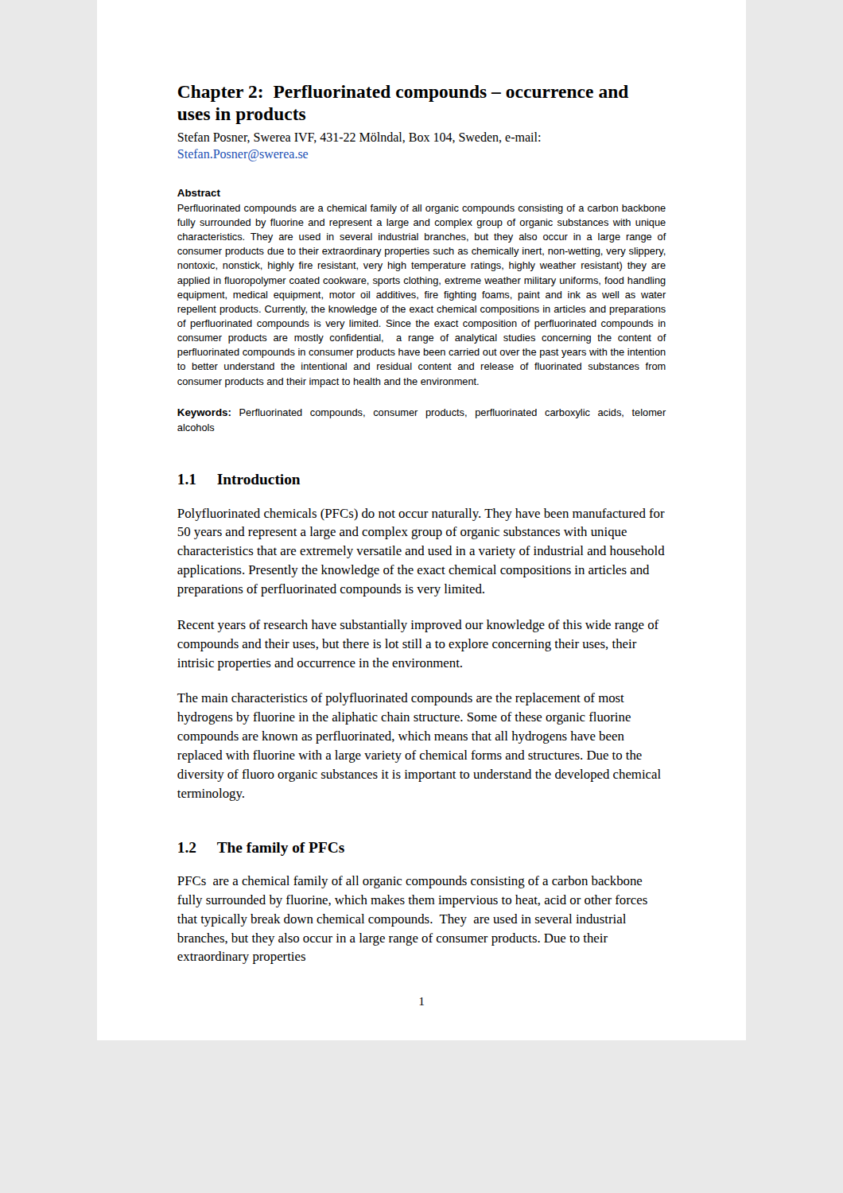Chapter 2: Perfluorinated compounds – occurrence and uses in products
Stefan Posner, Swerea IVF, 431-22 Mölndal, Box 104, Sweden, e-mail:
Stefan.Posner@swerea.se
Abstract
Perfluorinated compounds are a chemical family of all organic compounds consisting of a carbon backbone fully surrounded by fluorine and represent a large and complex group of organic substances with unique characteristics. They are used in several industrial branches, but they also occur in a large range of consumer products due to their extraordinary properties such as chemically inert, non-wetting, very slippery, nontoxic, nonstick, highly fire resistant, very high temperature ratings, highly weather resistant) they are applied in fluoropolymer coated cookware, sports clothing, extreme weather military uniforms, food handling equipment, medical equipment, motor oil additives, fire fighting foams, paint and ink as well as water repellent products. Currently, the knowledge of the exact chemical compositions in articles and preparations of perfluorinated compounds is very limited. Since the exact composition of perfluorinated compounds in consumer products are mostly confidential, a range of analytical studies concerning the content of perfluorinated compounds in consumer products have been carried out over the past years with the intention to better understand the intentional and residual content and release of fluorinated substances from consumer products and their impact to health and the environment.
Keywords: Perfluorinated compounds, consumer products, perfluorinated carboxylic acids, telomer alcohols
1.1 Introduction
Polyfluorinated chemicals (PFCs) do not occur naturally. They have been manufactured for 50 years and represent a large and complex group of organic substances with unique characteristics that are extremely versatile and used in a variety of industrial and household applications. Presently the knowledge of the exact chemical compositions in articles and preparations of perfluorinated compounds is very limited.
Recent years of research have substantially improved our knowledge of this wide range of compounds and their uses, but there is lot still a to explore concerning their uses, their intrisic properties and occurrence in the environment.
The main characteristics of polyfluorinated compounds are the replacement of most hydrogens by fluorine in the aliphatic chain structure. Some of these organic fluorine compounds are known as perfluorinated, which means that all hydrogens have been replaced with fluorine with a large variety of chemical forms and structures. Due to the diversity of fluoro organic substances it is important to understand the developed chemical terminology.
1.2 The family of PFCs
PFCs are a chemical family of all organic compounds consisting of a carbon backbone fully surrounded by fluorine, which makes them impervious to heat, acid or other forces that typically break down chemical compounds. They are used in several industrial branches, but they also occur in a large range of consumer products. Due to their extraordinary properties
1